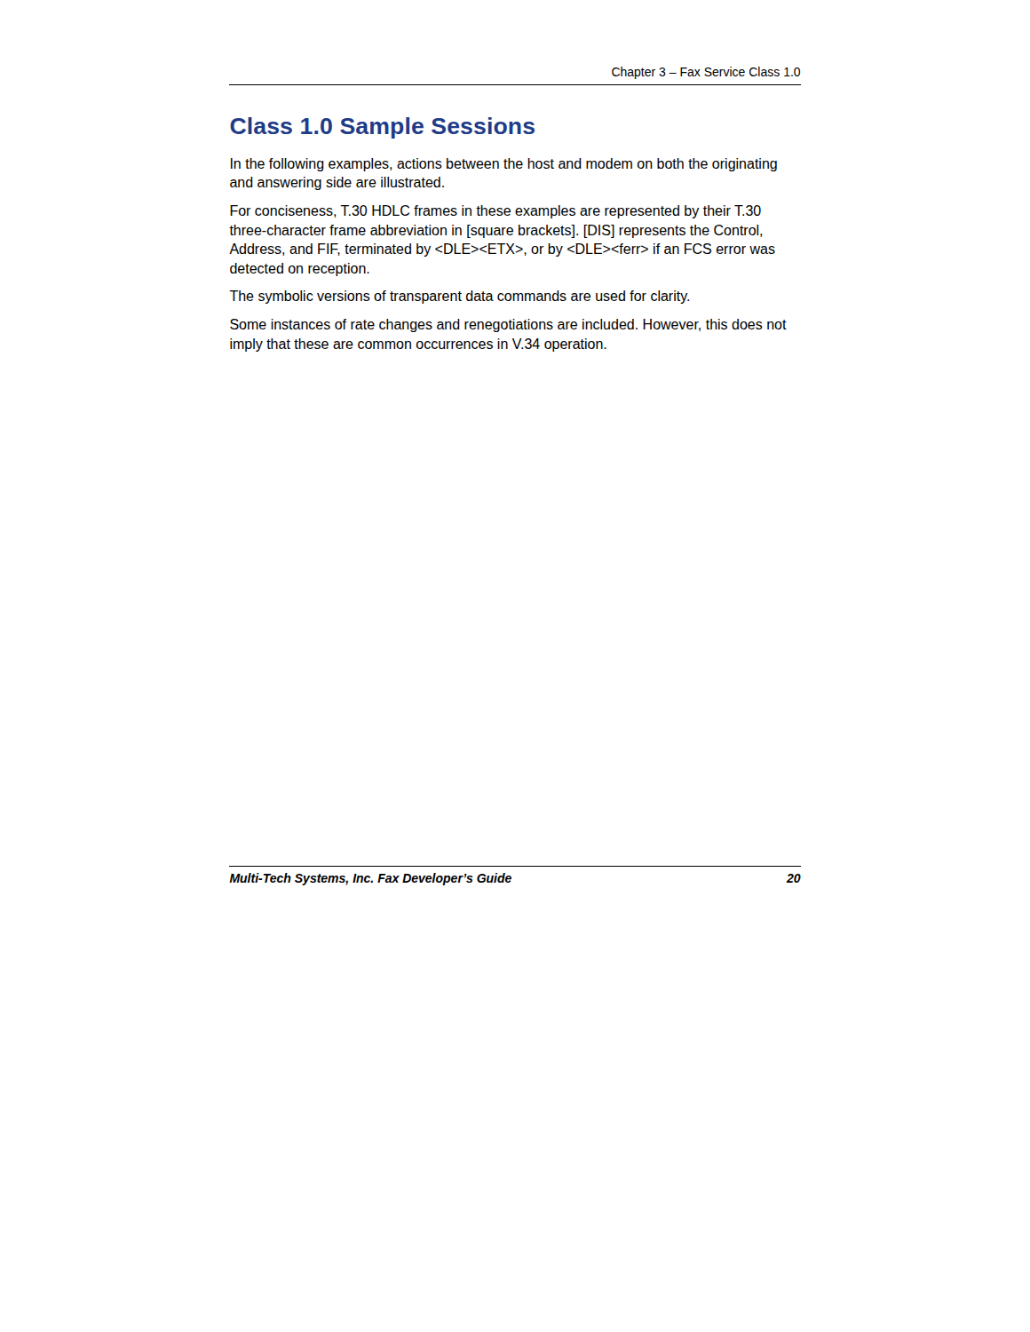Chapter 3 – Fax Service Class 1.0
Class 1.0 Sample Sessions
In the following examples, actions between the host and modem on both the originating and answering side are illustrated.
For conciseness, T.30 HDLC frames in these examples are represented by their T.30 three-character frame abbreviation in [square brackets]. [DIS] represents the Control, Address, and FIF, terminated by <DLE><ETX>, or by <DLE><ferr> if an FCS error was detected on reception.
The symbolic versions of transparent data commands are used for clarity.
Some instances of rate changes and renegotiations are included. However, this does not imply that these are common occurrences in V.34 operation.
Multi-Tech Systems, Inc. Fax Developer’s Guide 20